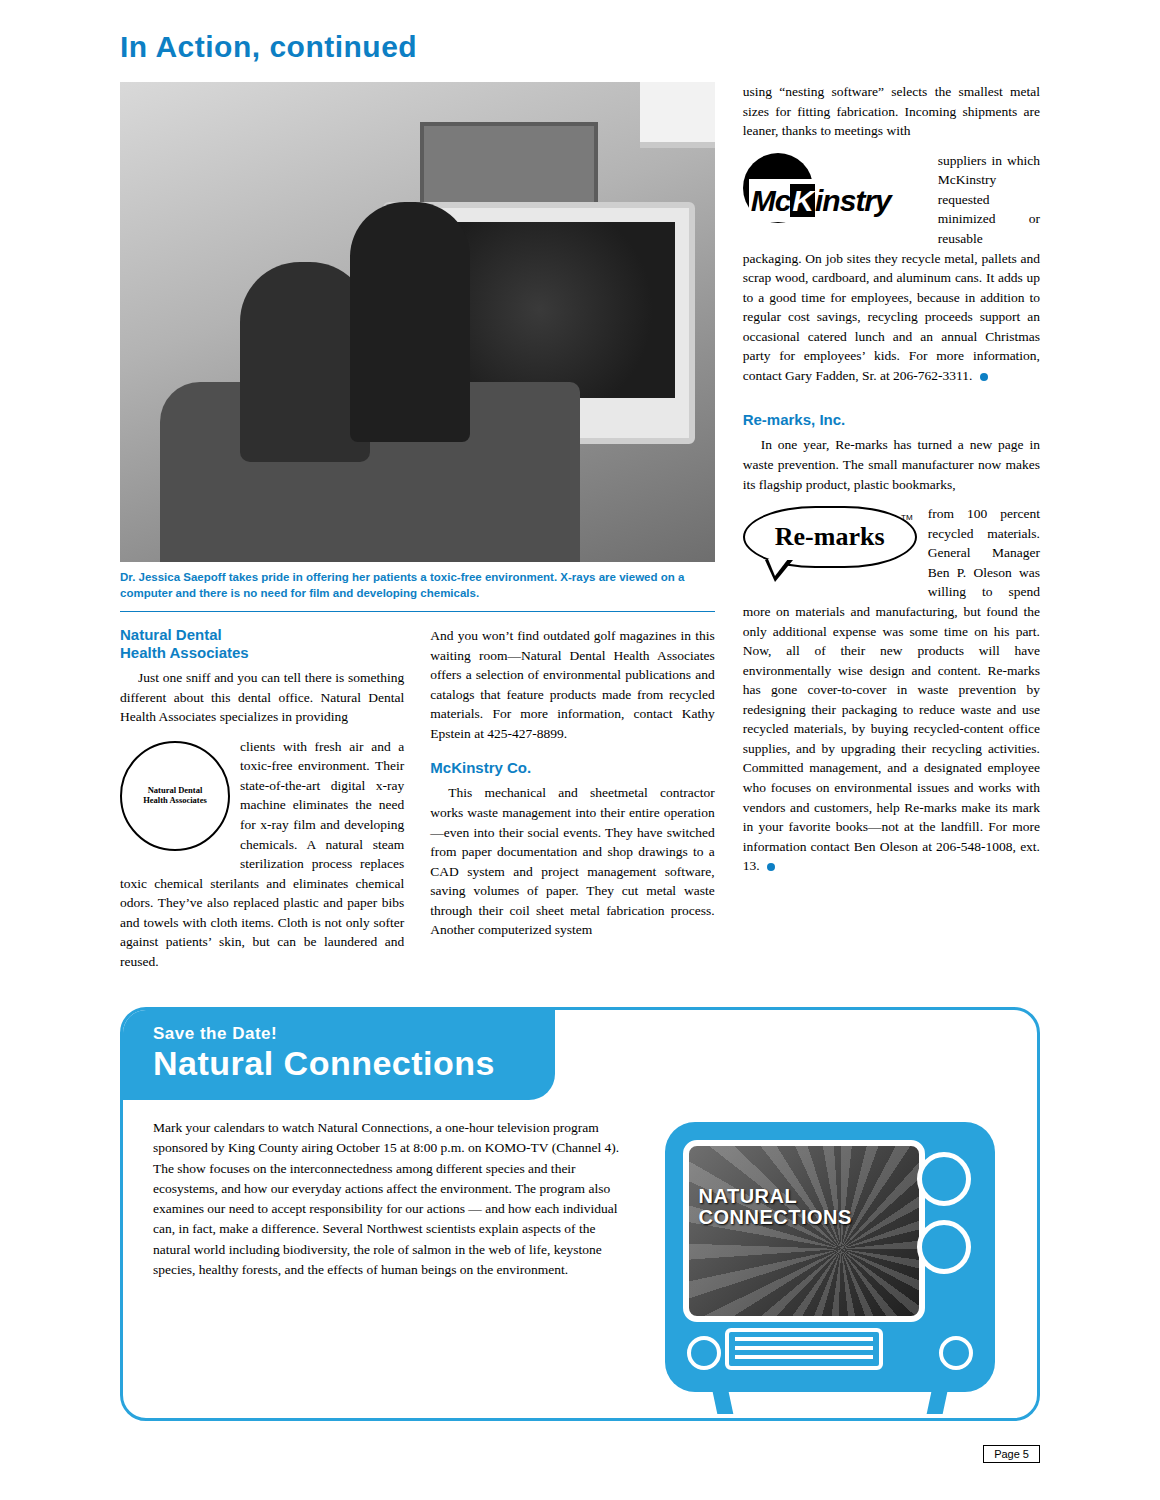In Action, continued
Dr. Jessica Saepoff takes pride in offering her patients a toxic-free environment. X-rays are viewed on a computer and there is no need for film and developing chemicals.
Natural Dental
Health Associates
Just one sniff and you can tell there is something different about this dental office. Natural Dental Health Associates specializes in providing
Natural Dental
Health Associates
clients with fresh air and a toxic-free environment. Their state-of-the-art digital x-ray machine eliminates the need for x-ray film and developing chemicals. A natural steam sterilization process replaces toxic chemical sterilants and eliminates chemical odors. They’ve also replaced plastic and paper bibs and towels with cloth items. Cloth is not only softer against patients’ skin, but can be laundered and reused.
And you won’t find outdated golf magazines in this waiting room—Natural Dental Health Associates offers a selection of environmental publications and catalogs that feature products made from recycled materials. For more information, contact Kathy Epstein at 425-427-8899.
McKinstry Co.
This mechanical and sheetmetal contractor works waste management into their entire operation—even into their social events. They have switched from paper documentation and shop drawings to a CAD system and project management software, saving volumes of paper. They cut metal waste through their coil sheet metal fabrication process. Another computerized system
using “nesting software” selects the smallest metal sizes for fitting fabrication. Incoming shipments are leaner, thanks to meetings with
McKinstry
suppliers in which McKinstry requested minimized or reusable packaging. On job sites they recycle metal, pallets and scrap wood, cardboard, and aluminum cans. It adds up to a good time for employees, because in addition to regular cost savings, recycling proceeds support an occasional catered lunch and an annual Christmas party for employees’ kids. For more information, contact Gary Fadden, Sr. at 206-762-3311.
Re-marks, Inc.
In one year, Re-marks has turned a new page in waste prevention. The small manufacturer now makes its flagship product, plastic bookmarks,
Re-marks
TM
from 100 percent recycled materials. General Manager Ben P. Oleson was willing to spend more on materials and manufacturing, but found the only additional expense was some time on his part. Now, all of their new products will have environmentally wise design and content. Re-marks has gone cover-to-cover in waste prevention by redesigning their packaging to reduce waste and use recycled materials, by buying recycled-content office supplies, and by upgrading their recycling activities. Committed management, and a designated employee who focuses on environmental issues and works with vendors and customers, help Re-marks make its mark in your favorite books—not at the landfill. For more information contact Ben Oleson at 206-548-1008, ext. 13.
Save the Date!
Natural Connections
Mark your calendars to watch Natural Connections, a one-hour television program sponsored by King County airing October 15 at 8:00 p.m. on KOMO-TV (Channel 4). The show focuses on the interconnectedness among different species and their ecosystems, and how our everyday actions affect the environment. The program also examines our need to accept responsibility for our actions — and how each individual can, in fact, make a difference. Several Northwest scientists explain aspects of the natural world including biodiversity, the role of salmon in the web of life, keystone species, healthy forests, and the effects of human beings on the environment.
NATURAL
CONNECTIONS
Page 5